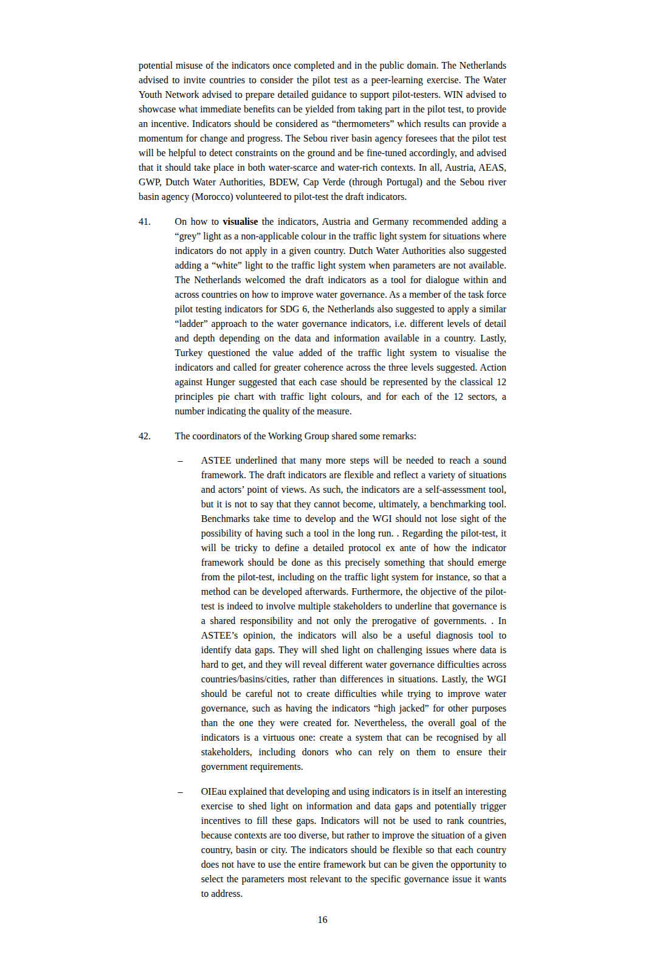potential misuse of the indicators once completed and in the public domain. The Netherlands advised to invite countries to consider the pilot test as a peer-learning exercise. The Water Youth Network advised to prepare detailed guidance to support pilot-testers. WIN advised to showcase what immediate benefits can be yielded from taking part in the pilot test, to provide an incentive. Indicators should be considered as “thermometers” which results can provide a momentum for change and progress. The Sebou river basin agency foresees that the pilot test will be helpful to detect constraints on the ground and be fine-tuned accordingly, and advised that it should take place in both water-scarce and water-rich contexts. In all, Austria, AEAS, GWP, Dutch Water Authorities, BDEW, Cap Verde (through Portugal) and the Sebou river basin agency (Morocco) volunteered to pilot-test the draft indicators.
41.
On how to visualise the indicators, Austria and Germany recommended adding a “grey” light as a non-applicable colour in the traffic light system for situations where indicators do not apply in a given country. Dutch Water Authorities also suggested adding a “white” light to the traffic light system when parameters are not available. The Netherlands welcomed the draft indicators as a tool for dialogue within and across countries on how to improve water governance. As a member of the task force pilot testing indicators for SDG 6, the Netherlands also suggested to apply a similar “ladder” approach to the water governance indicators, i.e. different levels of detail and depth depending on the data and information available in a country. Lastly, Turkey questioned the value added of the traffic light system to visualise the indicators and called for greater coherence across the three levels suggested. Action against Hunger suggested that each case should be represented by the classical 12 principles pie chart with traffic light colours, and for each of the 12 sectors, a number indicating the quality of the measure.
42.
The coordinators of the Working Group shared some remarks:
ASTEE underlined that many more steps will be needed to reach a sound framework. The draft indicators are flexible and reflect a variety of situations and actors’ point of views. As such, the indicators are a self-assessment tool, but it is not to say that they cannot become, ultimately, a benchmarking tool. Benchmarks take time to develop and the WGI should not lose sight of the possibility of having such a tool in the long run. . Regarding the pilot-test, it will be tricky to define a detailed protocol ex ante of how the indicator framework should be done as this precisely something that should emerge from the pilot-test, including on the traffic light system for instance, so that a method can be developed afterwards. Furthermore, the objective of the pilot-test is indeed to involve multiple stakeholders to underline that governance is a shared responsibility and not only the prerogative of governments. . In ASTEE’s opinion, the indicators will also be a useful diagnosis tool to identify data gaps. They will shed light on challenging issues where data is hard to get, and they will reveal different water governance difficulties across countries/basins/cities, rather than differences in situations. Lastly, the WGI should be careful not to create difficulties while trying to improve water governance, such as having the indicators “high jacked” for other purposes than the one they were created for. Nevertheless, the overall goal of the indicators is a virtuous one: create a system that can be recognised by all stakeholders, including donors who can rely on them to ensure their government requirements.
OIEau explained that developing and using indicators is in itself an interesting exercise to shed light on information and data gaps and potentially trigger incentives to fill these gaps. Indicators will not be used to rank countries, because contexts are too diverse, but rather to improve the situation of a given country, basin or city. The indicators should be flexible so that each country does not have to use the entire framework but can be given the opportunity to select the parameters most relevant to the specific governance issue it wants to address.
16